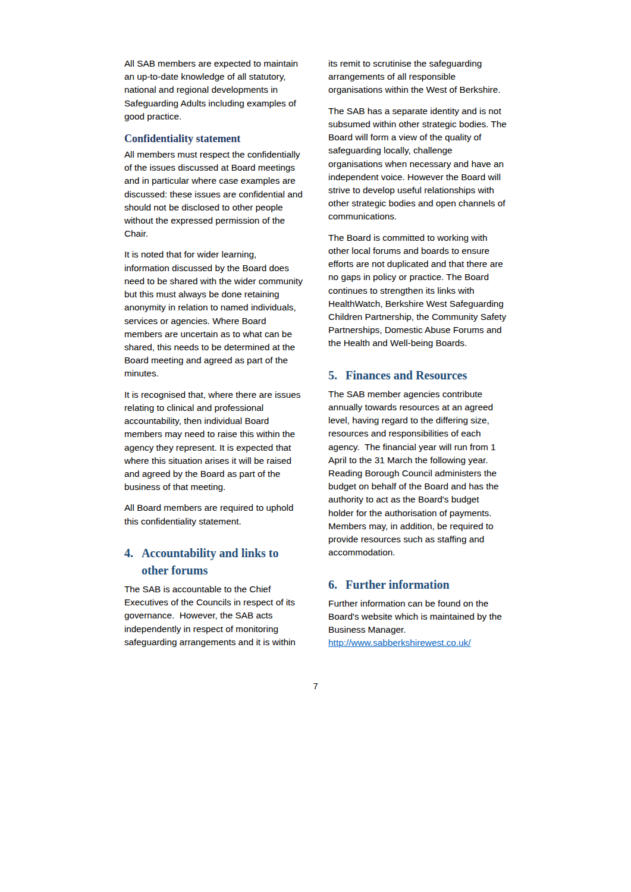All SAB members are expected to maintain an up-to-date knowledge of all statutory, national and regional developments in Safeguarding Adults including examples of good practice.
Confidentiality statement
All members must respect the confidentially of the issues discussed at Board meetings and in particular where case examples are discussed: these issues are confidential and should not be disclosed to other people without the expressed permission of the Chair.
It is noted that for wider learning, information discussed by the Board does need to be shared with the wider community but this must always be done retaining anonymity in relation to named individuals, services or agencies. Where Board members are uncertain as to what can be shared, this needs to be determined at the Board meeting and agreed as part of the minutes.
It is recognised that, where there are issues relating to clinical and professional accountability, then individual Board members may need to raise this within the agency they represent. It is expected that where this situation arises it will be raised and agreed by the Board as part of the business of that meeting.
All Board members are required to uphold this confidentiality statement.
4. Accountability and links to other forums
The SAB is accountable to the Chief Executives of the Councils in respect of its governance. However, the SAB acts independently in respect of monitoring safeguarding arrangements and it is within its remit to scrutinise the safeguarding arrangements of all responsible organisations within the West of Berkshire.
The SAB has a separate identity and is not subsumed within other strategic bodies. The Board will form a view of the quality of safeguarding locally, challenge organisations when necessary and have an independent voice. However the Board will strive to develop useful relationships with other strategic bodies and open channels of communications.
The Board is committed to working with other local forums and boards to ensure efforts are not duplicated and that there are no gaps in policy or practice. The Board continues to strengthen its links with HealthWatch, Berkshire West Safeguarding Children Partnership, the Community Safety Partnerships, Domestic Abuse Forums and the Health and Well-being Boards.
5. Finances and Resources
The SAB member agencies contribute annually towards resources at an agreed level, having regard to the differing size, resources and responsibilities of each agency. The financial year will run from 1 April to the 31 March the following year. Reading Borough Council administers the budget on behalf of the Board and has the authority to act as the Board's budget holder for the authorisation of payments. Members may, in addition, be required to provide resources such as staffing and accommodation.
6. Further information
Further information can be found on the Board's website which is maintained by the Business Manager.
http://www.sabberkshirewest.co.uk/
7